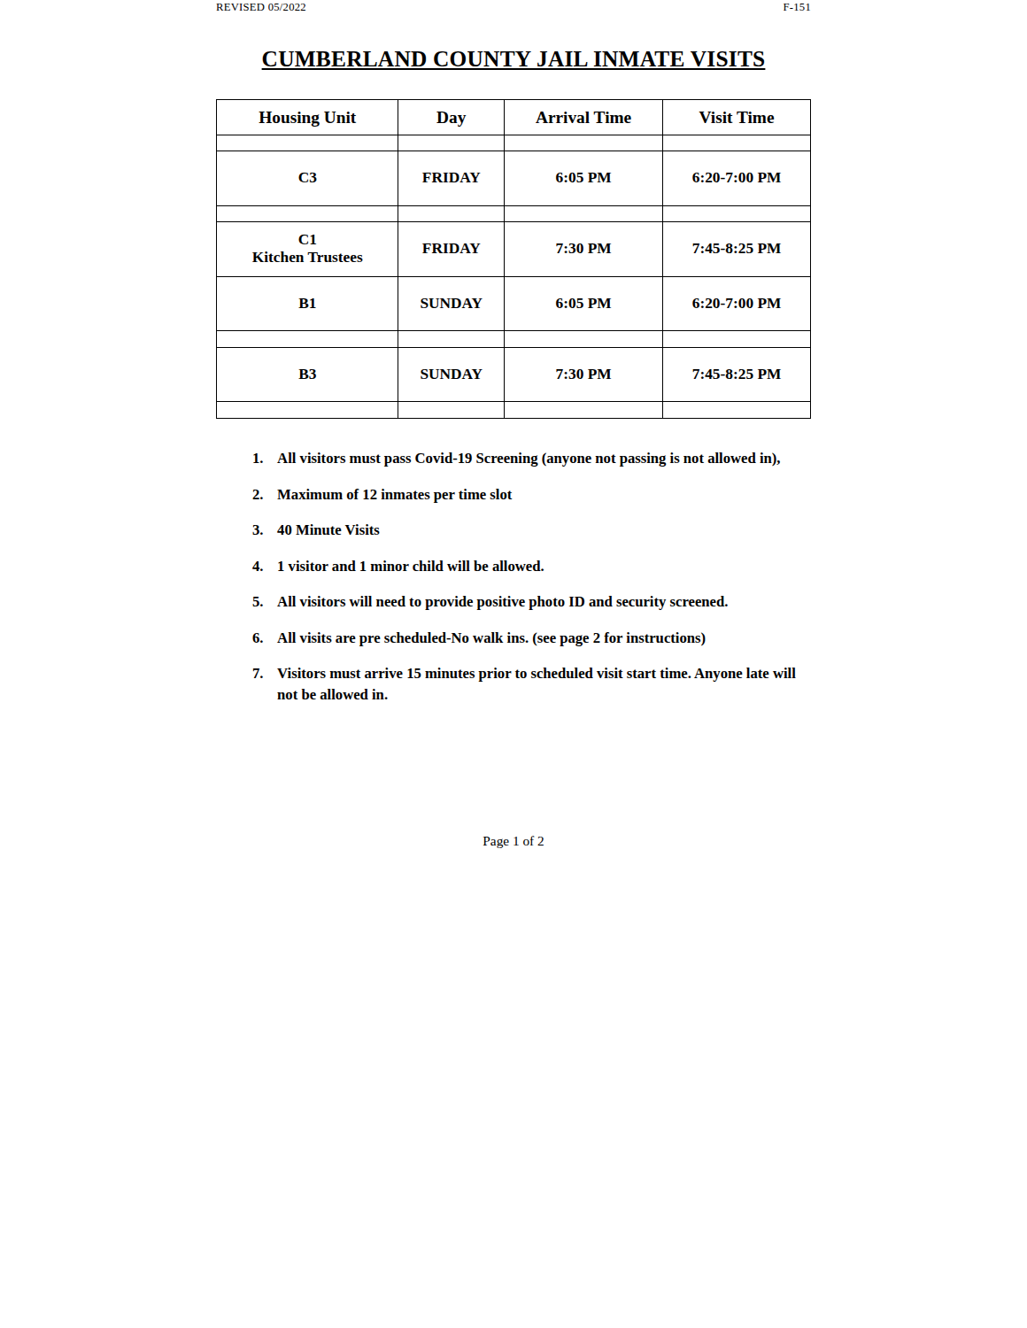REVISED 05/2022 F-151
CUMBERLAND COUNTY JAIL INMATE VISITS
| Housing Unit | Day | Arrival Time | Visit Time |
| --- | --- | --- | --- |
| C3 | FRIDAY | 6:05 PM | 6:20-7:00 PM |
| C1 Kitchen Trustees | FRIDAY | 7:30 PM | 7:45-8:25 PM |
| B1 | SUNDAY | 6:05 PM | 6:20-7:00 PM |
| B3 | SUNDAY | 7:30 PM | 7:45-8:25 PM |
All visitors must pass Covid-19 Screening (anyone not passing is not allowed in),
Maximum of 12 inmates per time slot
40 Minute Visits
1 visitor and 1 minor child will be allowed.
All visitors will need to provide positive photo ID and security screened.
All visits are pre scheduled-No walk ins. (see page 2 for instructions)
Visitors must arrive 15 minutes prior to scheduled visit start time. Anyone late will not be allowed in.
Page 1 of 2